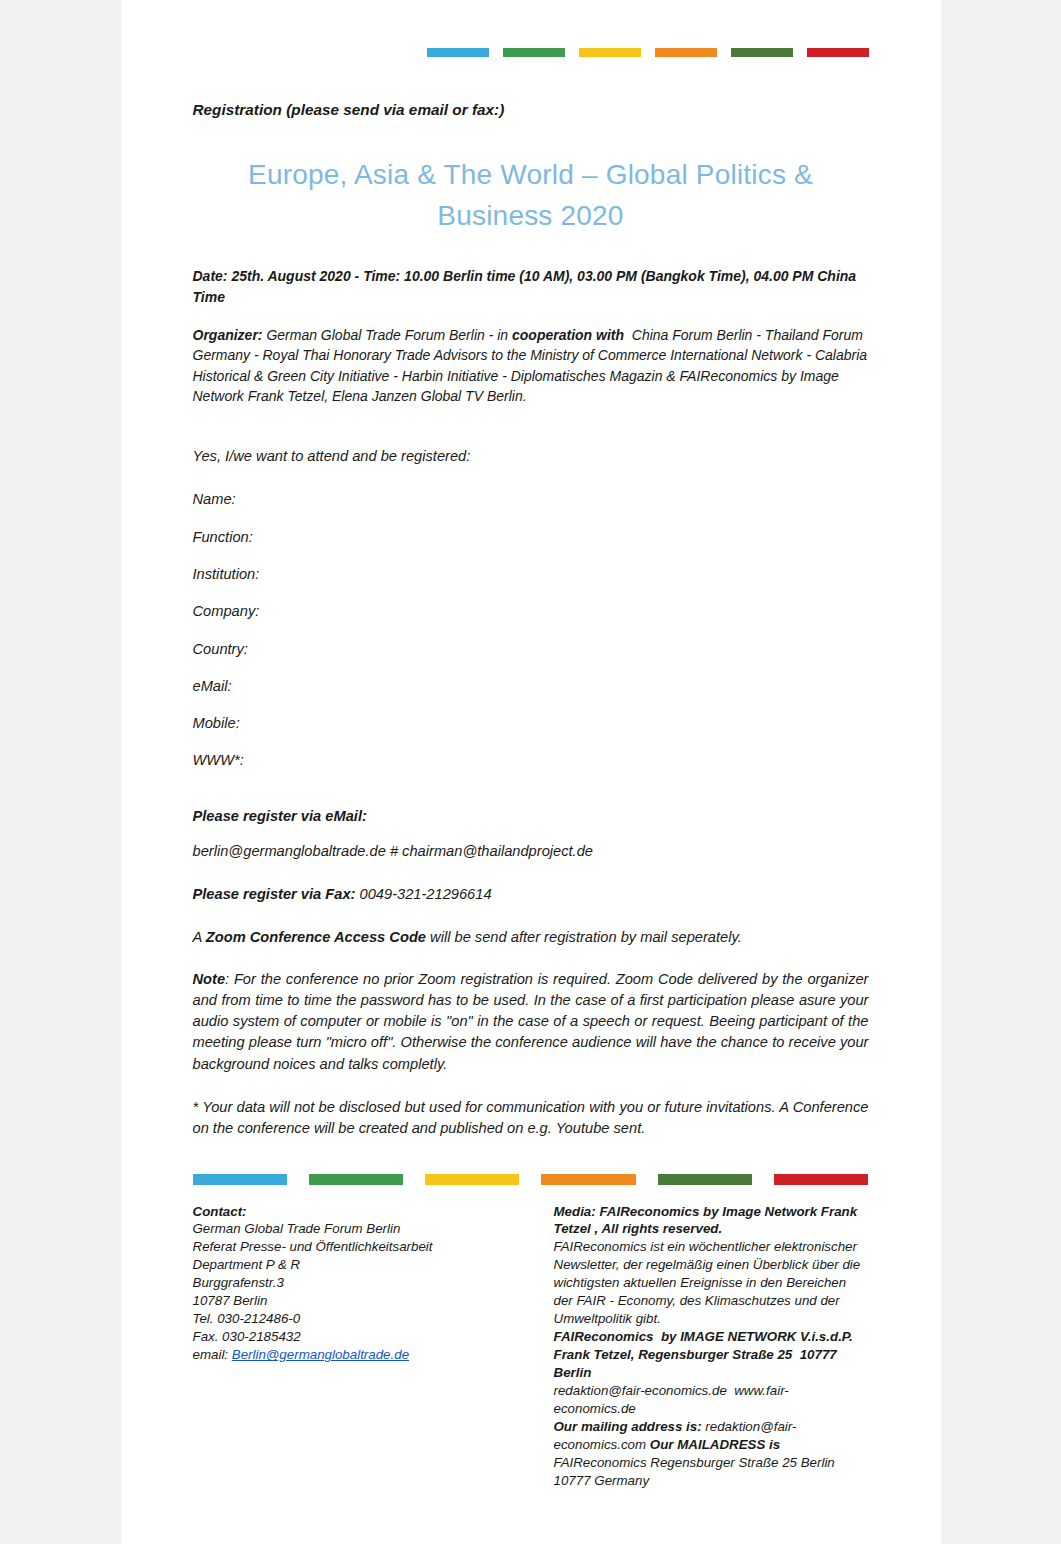Registration (please send via email or fax:)
Europe, Asia & The World – Global Politics & Business 2020
Date: 25th. August 2020 - Time: 10.00 Berlin time (10 AM), 03.00 PM (Bangkok Time), 04.00 PM China Time
Organizer: German Global Trade Forum Berlin - in cooperation with China Forum Berlin - Thailand Forum Germany - Royal Thai Honorary Trade Advisors to the Ministry of Commerce International Network - Calabria Historical & Green City Initiative - Harbin Initiative - Diplomatisches Magazin & FAIReconomics by Image Network Frank Tetzel, Elena Janzen Global TV Berlin.
Yes, I/we want to attend and be registered:
Name:
Function:
Institution:
Company:
Country:
eMail:
Mobile:
WWW*:
Please register via eMail:
berlin@germanglobaltrade.de # chairman@thailandproject.de
Please register via Fax: 0049-321-21296614
A Zoom Conference Access Code will be send after registration by mail seperately.
Note: For the conference no prior Zoom registration is required. Zoom Code delivered by the organizer and from time to time the password has to be used. In the case of a first participation please asure your audio system of computer or mobile is "on" in the case of a speech or request. Beeing participant of the meeting please turn "micro off". Otherwise the conference audience will have the chance to receive your background noices and talks completly.
* Your data will not be disclosed but used for communication with you or future invitations. A Conference on the conference will be created and published on e.g. Youtube sent.
Contact:
German Global Trade Forum Berlin
Referat Presse- und Öffentlichkeitsarbeit
Department P & R
Burggrafenstr.3
10787 Berlin
Tel. 030-212486-0
Fax. 030-2185432
email: Berlin@germanglobaltrade.de
Media: FAIReconomics by Image Network Frank Tetzel , All rights reserved.
FAIReconomics ist ein wöchentlicher elektronischer Newsletter, der regelmäßig einen Überblick über die wichtigsten aktuellen Ereignisse in den Bereichen der FAIR - Economy, des Klimaschutzes und der Umweltpolitik gibt.
FAIReconomics by IMAGE NETWORK V.i.s.d.P. Frank Tetzel, Regensburger Straße 25 10777 Berlin
redaktion@fair-economics.de www.fair-economics.de
Our mailing address is: redaktion@fair-economics.com Our MAILADRESS is FAIReconomics Regensburger Straße 25 Berlin 10777 Germany